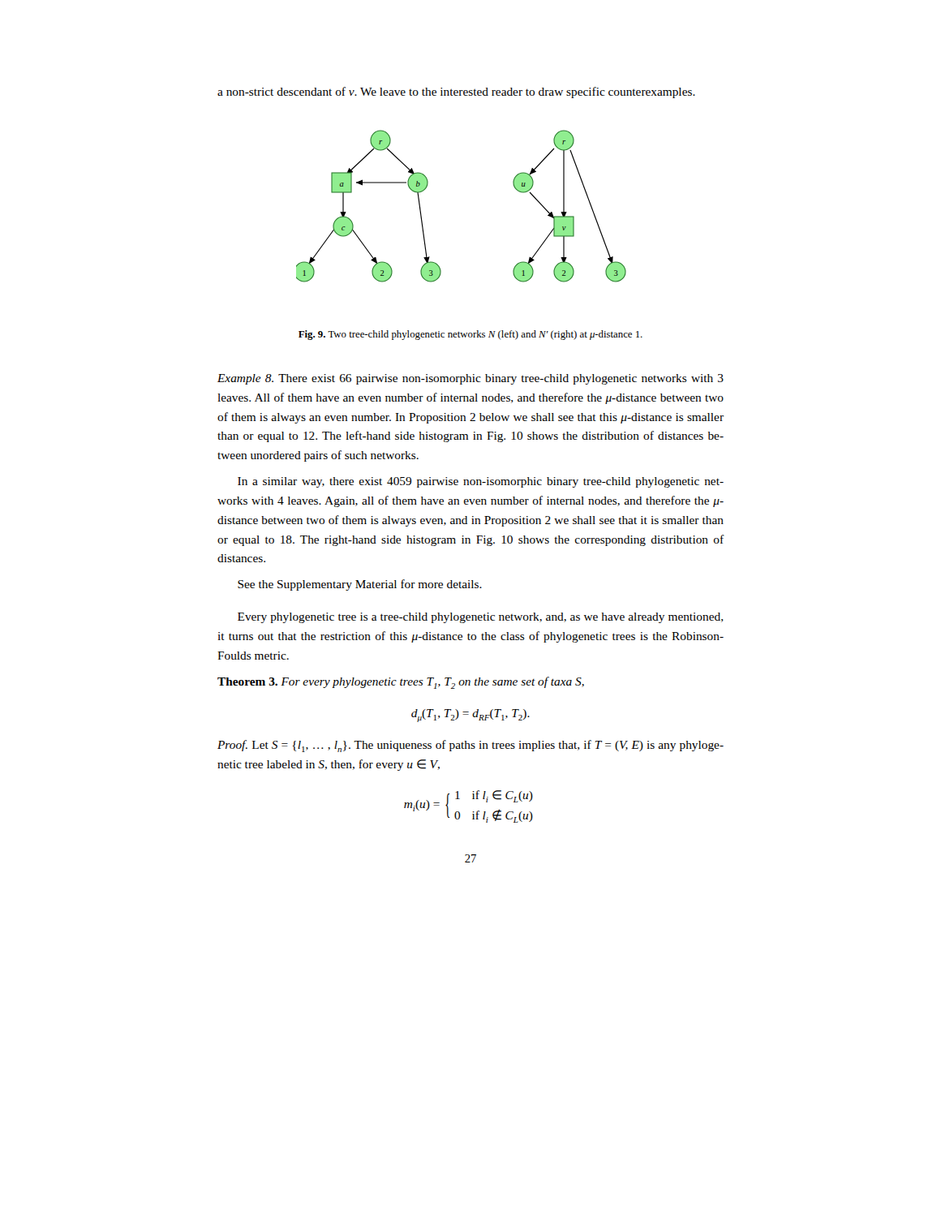a non-strict descendant of v. We leave to the interested reader to draw specific counterexamples.
r a b c 1 2 3 r u v 1 2 3
Fig. 9. Two tree-child phylogenetic networks N (left) and N′ (right) at μ-distance 1.
Example 8. There exist 66 pairwise non-isomorphic binary tree-child phylogenetic networks with 3 leaves. All of them have an even number of internal nodes, and therefore the μ-distance between two of them is always an even number. In Proposition 2 below we shall see that this μ-distance is smaller than or equal to 12. The left-hand side histogram in Fig. 10 shows the distribution of distances between unordered pairs of such networks.
In a similar way, there exist 4059 pairwise non-isomorphic binary tree-child phylogenetic networks with 4 leaves. Again, all of them have an even number of internal nodes, and therefore the μ-distance between two of them is always even, and in Proposition 2 we shall see that it is smaller than or equal to 18. The right-hand side histogram in Fig. 10 shows the corresponding distribution of distances.
See the Supplementary Material for more details.
Every phylogenetic tree is a tree-child phylogenetic network, and, as we have already mentioned, it turns out that the restriction of this μ-distance to the class of phylogenetic trees is the Robinson-Foulds metric.
Theorem 3. For every phylogenetic trees T1, T2 on the same set of taxa S,
dμ(T1, T2) = dRF(T1, T2).
Proof. Let S = {l1, … , ln}. The uniqueness of paths in trees implies that, if T = (V, E) is any phylogenetic tree labeled in S, then, for every u ∈ V,
mi(u) = {
| 1 | if l i ∈ C L ( u ) |
| 0 | if l i ∉ C L ( u ) |
27